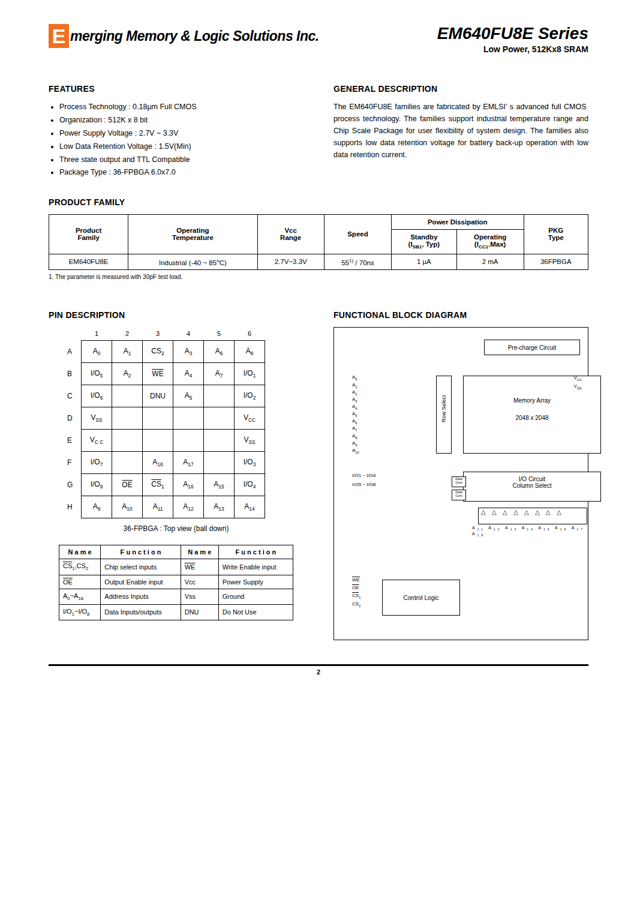E
merging Memory & Logic Solutions Inc.
EM640FU8E Series
Low Power, 512Kx8 SRAM
FEATURES
Process Technology : 0.18µm Full CMOS
Organization : 512K x 8 bit
Power Supply Voltage : 2.7V ~ 3.3V
Low Data Retention Voltage : 1.5V(Min)
Three state output and TTL Compatible
Package Type : 36-FPBGA 6.0x7.0
GENERAL DESCRIPTION
The EM640FU8E families are fabricated by EMLSI’ s advanced full CMOS process technology. The families support industrial temperature range and Chip Scale Package for user flexibility of system design. The families also supports low data retention voltage for battery back-up operation with low data retention current.
PRODUCT FAMILY
| Product Family | Operating Temperature | Vcc Range | Speed | Power Dissipation | PKG Type |
| --- | --- | --- | --- | --- | --- |
| Standby (I SB1 , Typ) | Operating (I CC1 .Max) |
| EM640FU8E | Industrial (-40 ~ 85 o C) | 2.7V~3.3V | 55 1) / 70ns | 1 µA | 2 mA | 36FPBGA |
1. The parameter is measured with 30pF test load.
PIN DESCRIPTION
| | 1 | 2 | 3 | 4 | 5 | 6 |
| A | A 0 | A 1 | CS 2 | A 3 | A 6 | A 8 |
| B | I/O 5 | A 2 | WE | A 4 | A 7 | I/O 1 |
| C | I/O 6 | | DNU | A 5 | | I/O 2 |
| D | V SS | | | | | V CC |
| E | V C C | | | | | V SS |
| F | I/O 7 | | A 18 | A 17 | | I/O 3 |
| G | I/O 8 | OE | CS 1 | A 16 | A 15 | I/O 4 |
| H | A 9 | A 10 | A 11 | A 12 | A 13 | A 14 |
36-FPBGA : Top view (ball down)
| N a m e | F u n c t i o n | N a m e | F u n c t i o n |
| --- | --- | --- | --- |
| CS 1 ,CS 2 | Chip select inputs | WE | Write Enable input |
| OE | Output Enable input | Vcc | Power Supply |
| A 0 ~A 18 | Address Inputs | Vss | Ground |
| I/O 1 ~I/O 8 | Data Inputs/outputs | DNU | Do Not Use |
FUNCTIONAL BLOCK DIAGRAM
Pre-charge Circuit
Memory Array
2048 x 2048
Row Select
I/O Circuit
Column Select
△△△△△△△△
Control Logic
Data
Cont
Data
Cont
A0
A1
A2
A3
A4
A5
A6
A7
A8
A9
A10
I/O1 ~ I/O4
I/O5 ~ I/O8
VCC
VSS
A11 A12 A13 A14 A15 A16 A17 A18
WE
OE
CS1
CS2
2